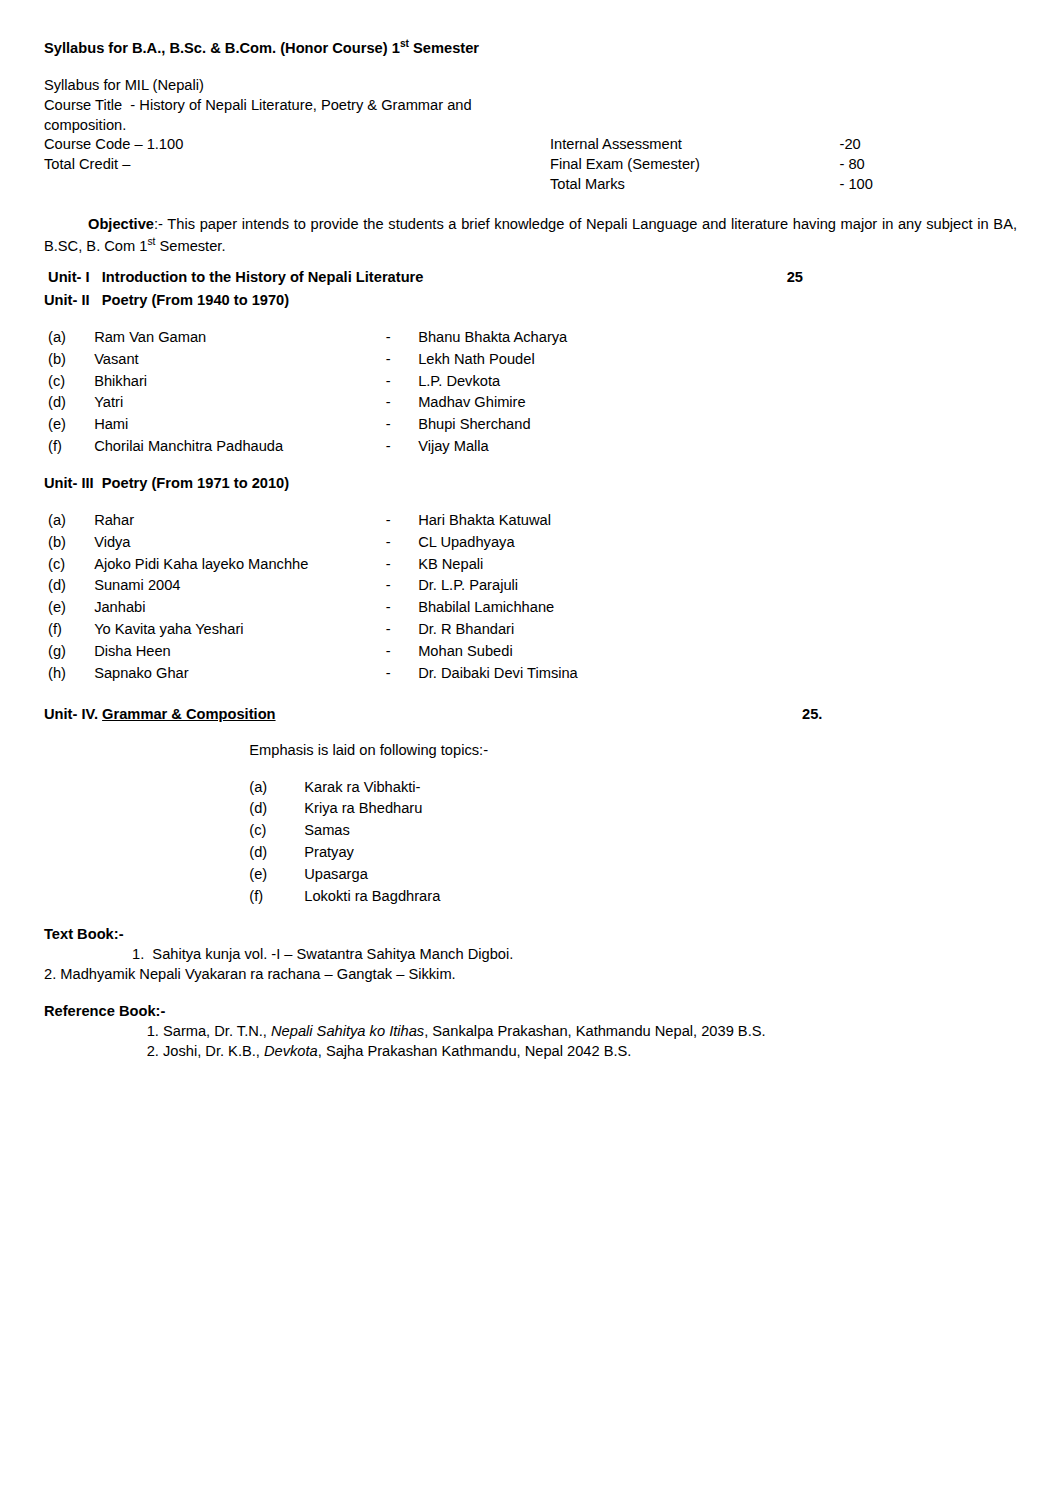Syllabus for B.A., B.Sc. & B.Com. (Honor Course) 1st Semester
Syllabus for MIL (Nepali)
Course Title - History of Nepali Literature, Poetry & Grammar and composition.
Course Code – 1.100
Internal Assessment-20
Total Credit –
Final Exam (Semester)- 80
Total Marks- 100
Objective:- This paper intends to provide the students a brief knowledge of Nepali Language and literature having major in any subject in BA, B.SC, B. Com 1st Semester.
Unit- I Introduction to the History of Nepali Literature 25
Unit- II Poetry (From 1940 to 1970)
| (a) | Ram Van Gaman | - | Bhanu Bhakta Acharya |
| (b) | Vasant | - | Lekh Nath Poudel |
| (c) | Bhikhari | - | L.P. Devkota |
| (d) | Yatri | - | Madhav Ghimire |
| (e) | Hami | - | Bhupi Sherchand |
| (f) | Chorilai Manchitra Padhauda | - | Vijay Malla |
Unit- III Poetry (From 1971 to 2010)
| (a) | Rahar | - | Hari Bhakta Katuwal |
| (b) | Vidya | - | CL Upadhyaya |
| (c) | Ajoko Pidi Kaha layeko Manchhe | - | KB Nepali |
| (d) | Sunami 2004 | - | Dr. L.P. Parajuli |
| (e) | Janhabi | - | Bhabilal Lamichhane |
| (f) | Yo Kavita yaha Yeshari | - | Dr. R Bhandari |
| (g) | Disha Heen | - | Mohan Subedi |
| (h) | Sapnako Ghar | - | Dr. Daibaki Devi Timsina |
Unit- IV. Grammar & Composition 25.
Emphasis is laid on following topics:-
| (a) | Karak ra Vibhakti- |
| (d) | Kriya ra Bhedharu |
| (c) | Samas |
| (d) | Pratyay |
| (e) | Upasarga |
| (f) | Lokokti ra Bagdhrara |
Text Book:-
1. Sahitya kunja vol. -I – Swatantra Sahitya Manch Digboi.
2. Madhyamik Nepali Vyakaran ra rachana – Gangtak – Sikkim.
Reference Book:-
1. Sarma, Dr. T.N., Nepali Sahitya ko Itihas, Sankalpa Prakashan, Kathmandu Nepal, 2039 B.S.
2. Joshi, Dr. K.B., Devkota, Sajha Prakashan Kathmandu, Nepal 2042 B.S.